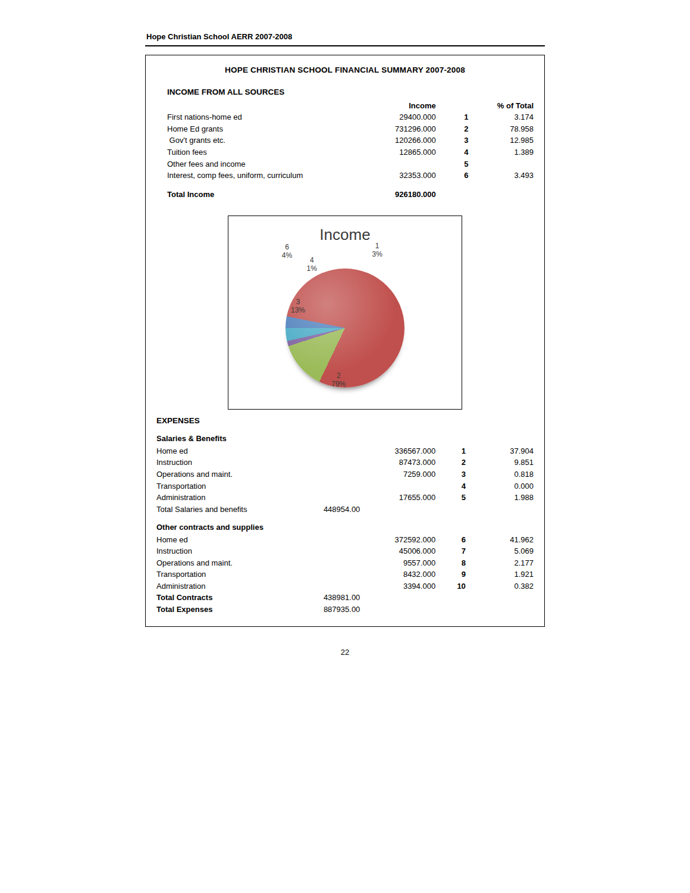Hope Christian School AERR 2007-2008
HOPE CHRISTIAN SCHOOL FINANCIAL SUMMARY 2007-2008
INCOME FROM ALL SOURCES
| | Income | | % of Total |
| --- | --- | --- | --- |
| First nations-home ed | 29400.000 | 1 | 3.174 |
| Home Ed grants | 731296.000 | 2 | 78.958 |
| Gov't grants etc. | 120266.000 | 3 | 12.985 |
| Tuition fees | 12865.000 | 4 | 1.389 |
| Other fees and income | | 5 | |
| Interest, comp fees, uniform, curriculum | 32353.000 | 6 | 3.493 |
| Total Income | 926180.000 | | |
Income
13%
279%
313%
41%
64%
EXPENSES
Salaries & Benefits
| Home ed | | 336567.000 | 1 | 37.904 |
| Instruction | | 87473.000 | 2 | 9.851 |
| Operations and maint. | | 7259.000 | 3 | 0.818 |
| Transportation | | | 4 | 0.000 |
| Administration | | 17655.000 | 5 | 1.988 |
| Total Salaries and benefits | 448954.00 | | | |
Other contracts and supplies
| Home ed | | 372592.000 | 6 | 41.962 |
| Instruction | | 45006.000 | 7 | 5.069 |
| Operations and maint. | | 9557.000 | 8 | 2.177 |
| Transportation | | 8432.000 | 9 | 1.921 |
| Administration | | 3394.000 | 10 | 0.382 |
| Total Contracts | 438981.00 | | | |
| Total Expenses | 887935.00 | | | |
22